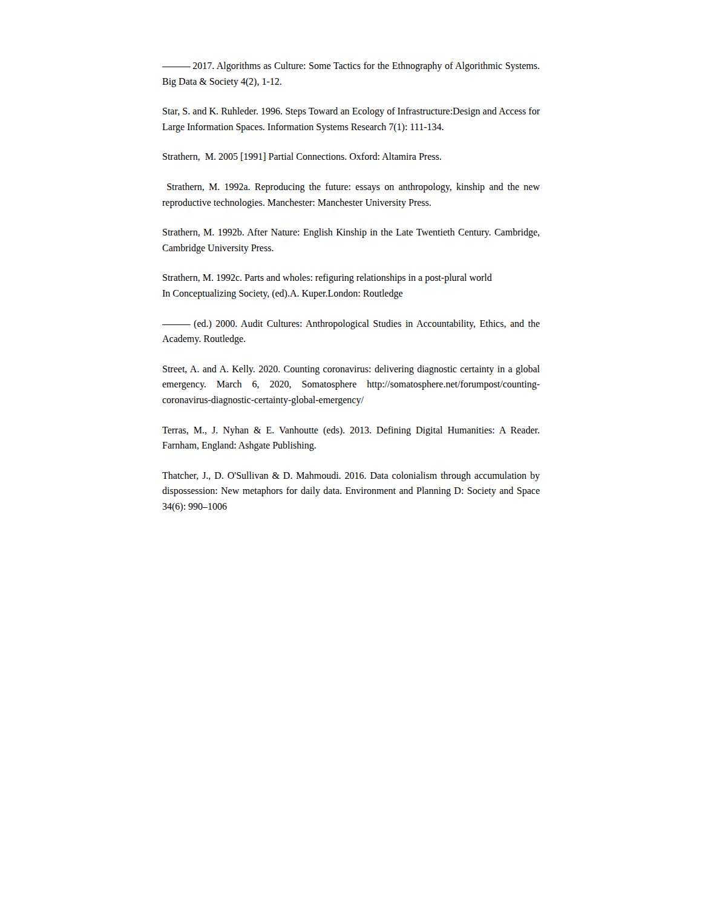——— 2017. Algorithms as Culture: Some Tactics for the Ethnography of Algorithmic Systems. Big Data & Society 4(2), 1-12.
Star, S. and K. Ruhleder. 1996. Steps Toward an Ecology of Infrastructure:Design and Access for Large Information Spaces. Information Systems Research 7(1): 111-134.
Strathern, M. 2005 [1991] Partial Connections. Oxford: Altamira Press.
Strathern, M. 1992a. Reproducing the future: essays on anthropology, kinship and the new reproductive technologies. Manchester: Manchester University Press.
Strathern, M. 1992b. After Nature: English Kinship in the Late Twentieth Century. Cambridge, Cambridge University Press.
Strathern, M. 1992c. Parts and wholes: refiguring relationships in a post-plural world
In Conceptualizing Society, (ed).A. Kuper.London: Routledge
——— (ed.) 2000. Audit Cultures: Anthropological Studies in Accountability, Ethics, and the Academy. Routledge.
Street, A. and A. Kelly. 2020. Counting coronavirus: delivering diagnostic certainty in a global emergency. March 6, 2020, Somatosphere http://somatosphere.net/forumpost/counting-coronavirus-diagnostic-certainty-global-emergency/
Terras, M., J. Nyhan & E. Vanhoutte (eds). 2013. Defining Digital Humanities: A Reader. Farnham, England: Ashgate Publishing.
Thatcher, J., D. O'Sullivan & D. Mahmoudi. 2016. Data colonialism through accumulation by dispossession: New metaphors for daily data. Environment and Planning D: Society and Space 34(6): 990–1006